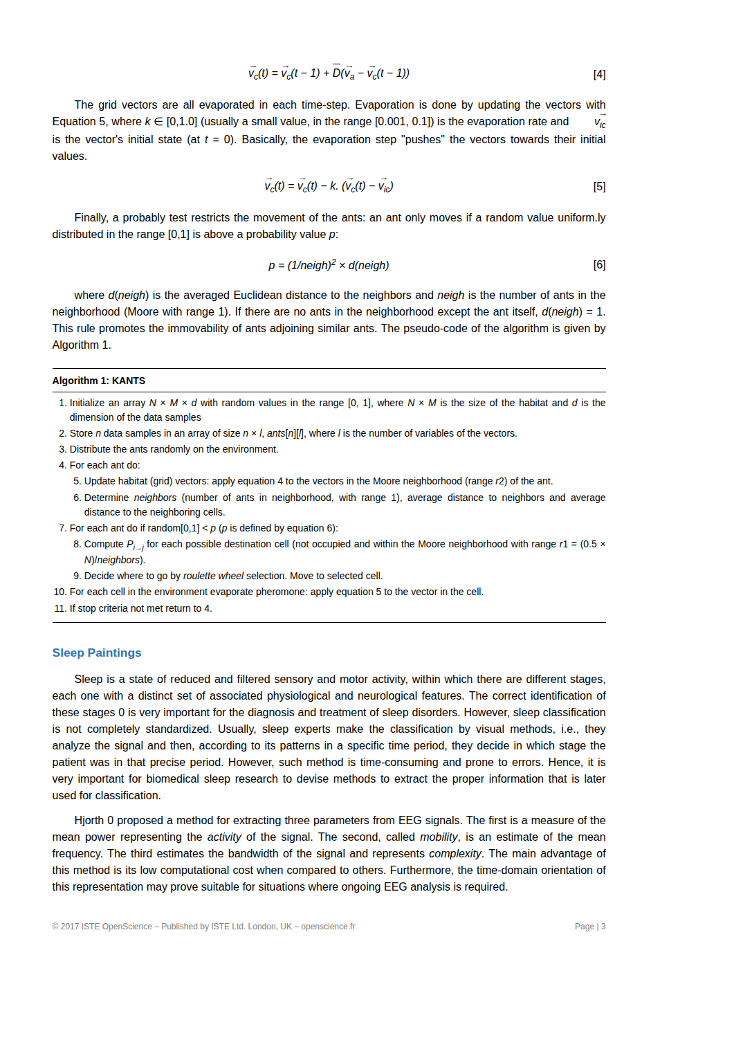vc(t) = vc(t − 1) + D(va − vc(t − 1))
[4]
The grid vectors are all evaporated in each time-step. Evaporation is done by updating the vectors with Equation 5, where k ∈ [0,1.0] (usually a small value, in the range [0.001, 0.1]) is the evaporation rate and vic is the vector's initial state (at t = 0). Basically, the evaporation step "pushes" the vectors towards their initial values.
vc(t) = vc(t) − k. (vc(t) − vic)
[5]
Finally, a probably test restricts the movement of the ants: an ant only moves if a random value uniform.ly distributed in the range [0,1] is above a probability value p:
p = (1/neigh)2 × d(neigh)
[6]
where d(neigh) is the averaged Euclidean distance to the neighbors and neigh is the number of ants in the neighborhood (Moore with range 1). If there are no ants in the neighborhood except the ant itself, d(neigh) = 1. This rule promotes the immovability of ants adjoining similar ants. The pseudo-code of the algorithm is given by Algorithm 1.
Algorithm 1: KANTS
Initialize an array N × M × d with random values in the range [0, 1], where N × M is the size of the habitat and d is the dimension of the data samples
Store n data samples in an array of size n × l, ants[n][l], where l is the number of variables of the vectors.
Distribute the ants randomly on the environment.
For each ant do:
Update habitat (grid) vectors: apply equation 4 to the vectors in the Moore neighborhood (range r2) of the ant.
Determine neighbors (number of ants in neighborhood, with range 1), average distance to neighbors and average distance to the neighboring cells.
For each ant do if random[0,1] < p (p is defined by equation 6):
Compute Pi→j for each possible destination cell (not occupied and within the Moore neighborhood with range r1 = (0.5 × N)/neighbors).
Decide where to go by roulette wheel selection. Move to selected cell.
For each cell in the environment evaporate pheromone: apply equation 5 to the vector in the cell.
If stop criteria not met return to 4.
Sleep Paintings
Sleep is a state of reduced and filtered sensory and motor activity, within which there are different stages, each one with a distinct set of associated physiological and neurological features. The correct identification of these stages 0 is very important for the diagnosis and treatment of sleep disorders. However, sleep classification is not completely standardized. Usually, sleep experts make the classification by visual methods, i.e., they analyze the signal and then, according to its patterns in a specific time period, they decide in which stage the patient was in that precise period. However, such method is time-consuming and prone to errors. Hence, it is very important for biomedical sleep research to devise methods to extract the proper information that is later used for classification.
Hjorth 0 proposed a method for extracting three parameters from EEG signals. The first is a measure of the mean power representing the activity of the signal. The second, called mobility, is an estimate of the mean frequency. The third estimates the bandwidth of the signal and represents complexity. The main advantage of this method is its low computational cost when compared to others. Furthermore, the time-domain orientation of this representation may prove suitable for situations where ongoing EEG analysis is required.
© 2017 ISTE OpenScience – Published by ISTE Ltd. London, UK – openscience.fr Page | 3